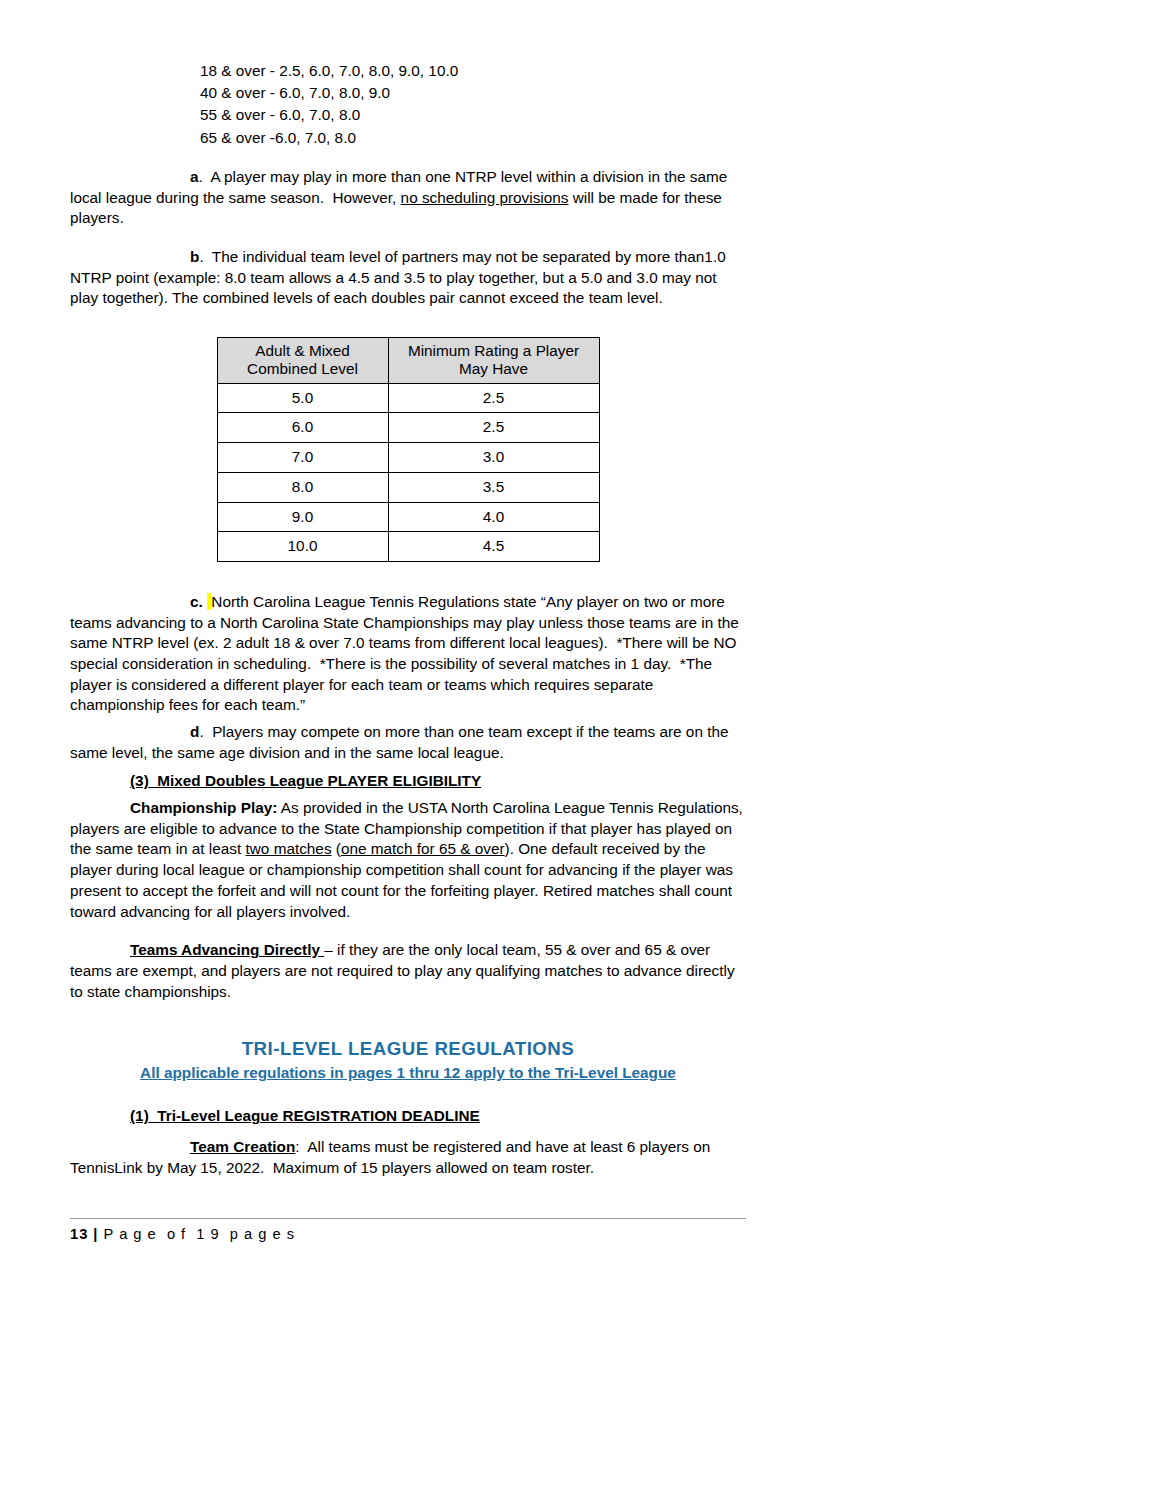18 & over - 2.5, 6.0, 7.0, 8.0, 9.0, 10.0
40 & over - 6.0, 7.0, 8.0, 9.0
55 & over - 6.0, 7.0, 8.0
65 & over -6.0, 7.0, 8.0
a. A player may play in more than one NTRP level within a division in the same local league during the same season. However, no scheduling provisions will be made for these players.
b. The individual team level of partners may not be separated by more than1.0 NTRP point (example: 8.0 team allows a 4.5 and 3.5 to play together, but a 5.0 and 3.0 may not play together). The combined levels of each doubles pair cannot exceed the team level.
| Adult & Mixed Combined Level | Minimum Rating a Player May Have |
| --- | --- |
| 5.0 | 2.5 |
| 6.0 | 2.5 |
| 7.0 | 3.0 |
| 8.0 | 3.5 |
| 9.0 | 4.0 |
| 10.0 | 4.5 |
c. North Carolina League Tennis Regulations state “Any player on two or more teams advancing to a North Carolina State Championships may play unless those teams are in the same NTRP level (ex. 2 adult 18 & over 7.0 teams from different local leagues). *There will be NO special consideration in scheduling. *There is the possibility of several matches in 1 day. *The player is considered a different player for each team or teams which requires separate championship fees for each team.”
d. Players may compete on more than one team except if the teams are on the same level, the same age division and in the same local league.
(3) Mixed Doubles League PLAYER ELIGIBILITY
Championship Play: As provided in the USTA North Carolina League Tennis Regulations, players are eligible to advance to the State Championship competition if that player has played on the same team in at least two matches (one match for 65 & over). One default received by the player during local league or championship competition shall count for advancing if the player was present to accept the forfeit and will not count for the forfeiting player. Retired matches shall count toward advancing for all players involved.
Teams Advancing Directly – if they are the only local team, 55 & over and 65 & over teams are exempt, and players are not required to play any qualifying matches to advance directly to state championships.
TRI-LEVEL LEAGUE REGULATIONS
All applicable regulations in pages 1 thru 12 apply to the Tri-Level League
(1) Tri-Level League REGISTRATION DEADLINE
Team Creation: All teams must be registered and have at least 6 players on TennisLink by May 15, 2022. Maximum of 15 players allowed on team roster.
13 | P a g e o f 1 9 p a g e s